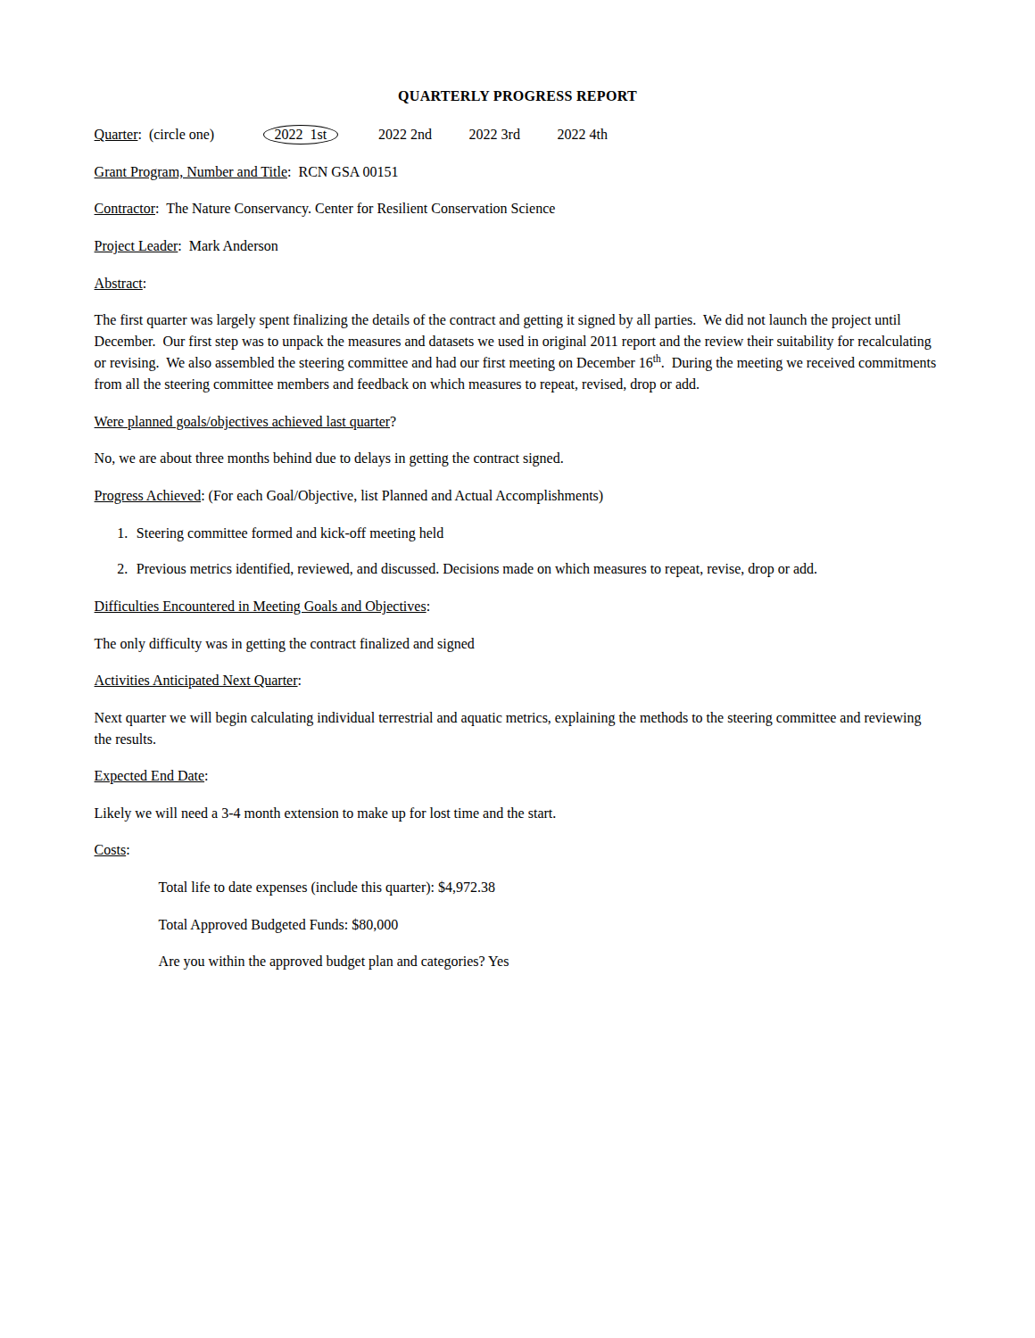QUARTERLY PROGRESS REPORT
Quarter: (circle one) 2022 1st 2022 2nd 2022 3rd 2022 4th
Grant Program, Number and Title: RCN GSA 00151
Contractor: The Nature Conservancy. Center for Resilient Conservation Science
Project Leader: Mark Anderson
Abstract:
The first quarter was largely spent finalizing the details of the contract and getting it signed by all parties. We did not launch the project until December. Our first step was to unpack the measures and datasets we used in original 2011 report and the review their suitability for recalculating or revising. We also assembled the steering committee and had our first meeting on December 16th. During the meeting we received commitments from all the steering committee members and feedback on which measures to repeat, revised, drop or add.
Were planned goals/objectives achieved last quarter?
No, we are about three months behind due to delays in getting the contract signed.
Progress Achieved: (For each Goal/Objective, list Planned and Actual Accomplishments)
Steering committee formed and kick-off meeting held
Previous metrics identified, reviewed, and discussed. Decisions made on which measures to repeat, revise, drop or add.
Difficulties Encountered in Meeting Goals and Objectives:
The only difficulty was in getting the contract finalized and signed
Activities Anticipated Next Quarter:
Next quarter we will begin calculating individual terrestrial and aquatic metrics, explaining the methods to the steering committee and reviewing the results.
Expected End Date:
Likely we will need a 3-4 month extension to make up for lost time and the start.
Costs:
Total life to date expenses (include this quarter): $4,972.38
Total Approved Budgeted Funds: $80,000
Are you within the approved budget plan and categories? Yes